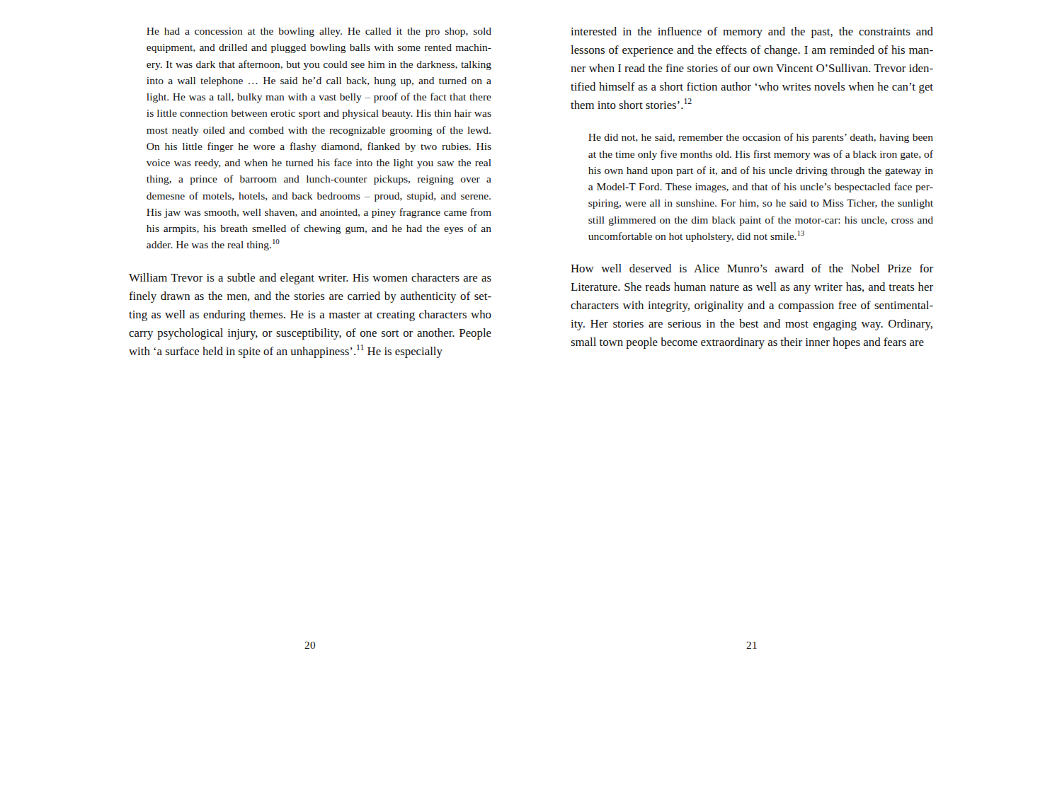He had a concession at the bowling alley. He called it the pro shop, sold equipment, and drilled and plugged bowling balls with some rented machinery. It was dark that afternoon, but you could see him in the darkness, talking into a wall telephone … He said he’d call back, hung up, and turned on a light. He was a tall, bulky man with a vast belly – proof of the fact that there is little connection between erotic sport and physical beauty. His thin hair was most neatly oiled and combed with the recognizable grooming of the lewd. On his little finger he wore a flashy diamond, flanked by two rubies. His voice was reedy, and when he turned his face into the light you saw the real thing, a prince of barroom and lunch-counter pickups, reigning over a demesne of motels, hotels, and back bedrooms – proud, stupid, and serene. His jaw was smooth, well shaven, and anointed, a piney fragrance came from his armpits, his breath smelled of chewing gum, and he had the eyes of an adder. He was the real thing.10
William Trevor is a subtle and elegant writer. His women characters are as finely drawn as the men, and the stories are carried by authenticity of setting as well as enduring themes. He is a master at creating characters who carry psychological injury, or susceptibility, of one sort or another. People with ‘a surface held in spite of an unhappiness’.11 He is especially
20
interested in the influence of memory and the past, the constraints and lessons of experience and the effects of change. I am reminded of his manner when I read the fine stories of our own Vincent O’Sullivan. Trevor identified himself as a short fiction author ‘who writes novels when he can’t get them into short stories’.12
He did not, he said, remember the occasion of his parents’ death, having been at the time only five months old. His first memory was of a black iron gate, of his own hand upon part of it, and of his uncle driving through the gateway in a Model-T Ford. These images, and that of his uncle’s bespectacled face perspiring, were all in sunshine. For him, so he said to Miss Ticher, the sunlight still glimmered on the dim black paint of the motor-car: his uncle, cross and uncomfortable on hot upholstery, did not smile.13
How well deserved is Alice Munro’s award of the Nobel Prize for Literature. She reads human nature as well as any writer has, and treats her characters with integrity, originality and a compassion free of sentimentality. Her stories are serious in the best and most engaging way. Ordinary, small town people become extraordinary as their inner hopes and fears are
21